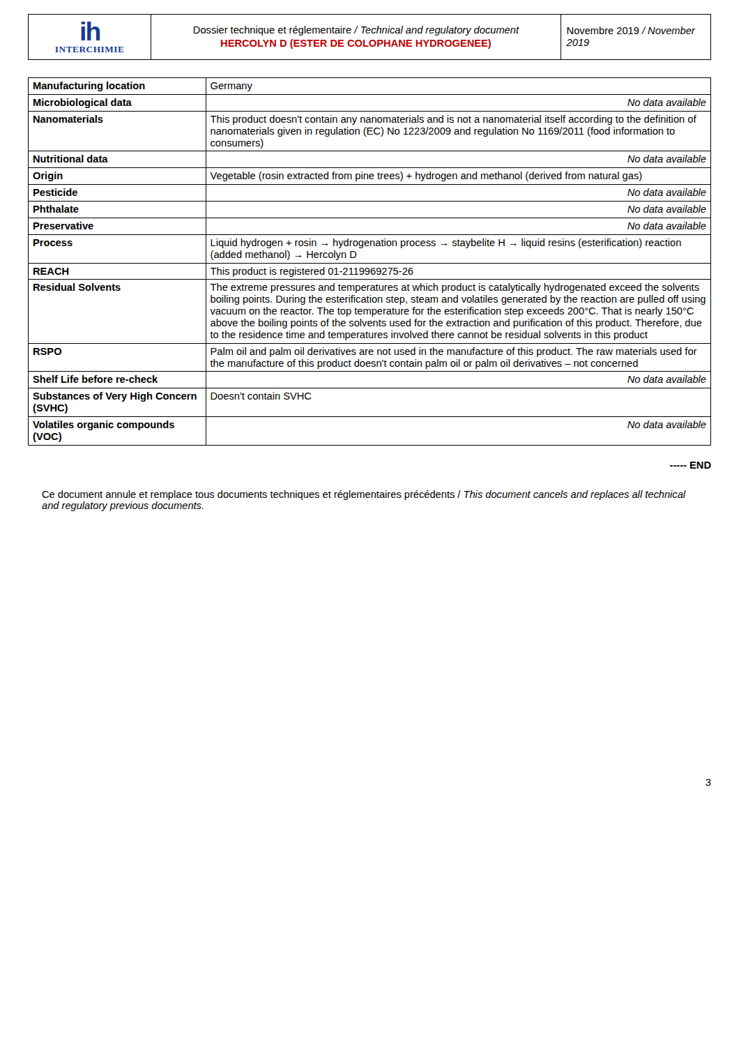| ih INTERCHIMIE | Dossier technique et réglementaire / Technical and regulatory document HERCOLYN D (ESTER DE COLOPHANE HYDROGENEE) | Novembre 2019 / November 2019 |
| Manufacturing location | Germany |
| Microbiological data | No data available |
| Nanomaterials | This product doesn't contain any nanomaterials and is not a nanomaterial itself according to the definition of nanomaterials given in regulation (EC) No 1223/2009 and regulation No 1169/2011 (food information to consumers) |
| Nutritional data | No data available |
| Origin | Vegetable (rosin extracted from pine trees) + hydrogen and methanol (derived from natural gas) |
| Pesticide | No data available |
| Phthalate | No data available |
| Preservative | No data available |
| Process | Liquid hydrogen + rosin → hydrogenation process → staybelite H → liquid resins (esterification) reaction (added methanol) → Hercolyn D |
| REACH | This product is registered 01-2119969275-26 |
| Residual Solvents | The extreme pressures and temperatures at which product is catalytically hydrogenated exceed the solvents boiling points. During the esterification step, steam and volatiles generated by the reaction are pulled off using vacuum on the reactor. The top temperature for the esterification step exceeds 200°C. That is nearly 150°C above the boiling points of the solvents used for the extraction and purification of this product. Therefore, due to the residence time and temperatures involved there cannot be residual solvents in this product |
| RSPO | Palm oil and palm oil derivatives are not used in the manufacture of this product. The raw materials used for the manufacture of this product doesn't contain palm oil or palm oil derivatives – not concerned |
| Shelf Life before re-check | No data available |
| Substances of Very High Concern (SVHC) | Doesn't contain SVHC |
| Volatiles organic compounds (VOC) | No data available |
----- END
Ce document annule et remplace tous documents techniques et réglementaires précédents / This document cancels and replaces all technical and regulatory previous documents.
3